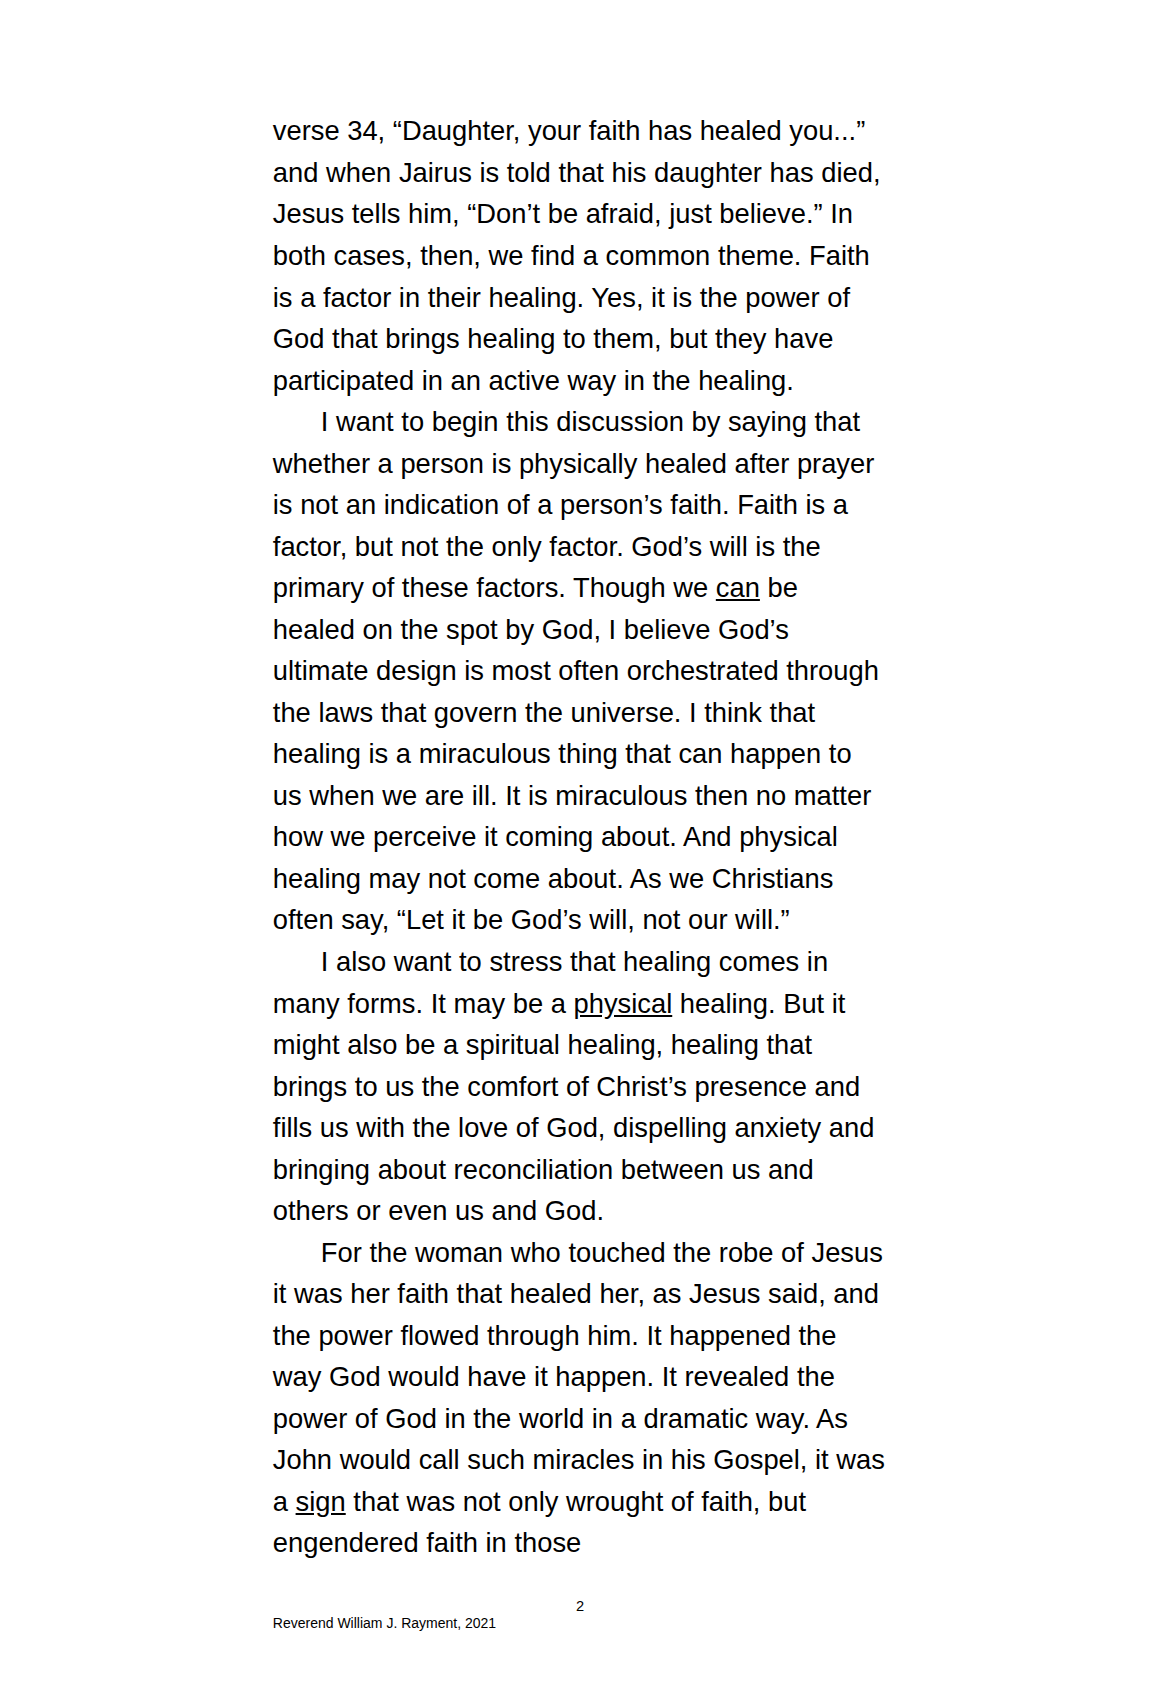verse 34, “Daughter, your faith has healed you...” and when Jairus is told that his daughter has died, Jesus tells him, “Don’t be afraid, just believe.” In both cases, then, we find a common theme. Faith is a factor in their healing. Yes, it is the power of God that brings healing to them, but they have participated in an active way in the healing.
I want to begin this discussion by saying that whether a person is physically healed after prayer is not an indication of a person’s faith. Faith is a factor, but not the only factor. God’s will is the primary of these factors. Though we can be healed on the spot by God, I believe God’s ultimate design is most often orchestrated through the laws that govern the universe. I think that healing is a miraculous thing that can happen to us when we are ill. It is miraculous then no matter how we perceive it coming about. And physical healing may not come about. As we Christians often say, “Let it be God’s will, not our will.”
I also want to stress that healing comes in many forms. It may be a physical healing. But it might also be a spiritual healing, healing that brings to us the comfort of Christ’s presence and fills us with the love of God, dispelling anxiety and bringing about reconciliation between us and others or even us and God.
For the woman who touched the robe of Jesus it was her faith that healed her, as Jesus said, and the power flowed through him. It happened the way God would have it happen. It revealed the power of God in the world in a dramatic way. As John would call such miracles in his Gospel, it was a sign that was not only wrought of faith, but engendered faith in those
2
Reverend William J. Rayment, 2021